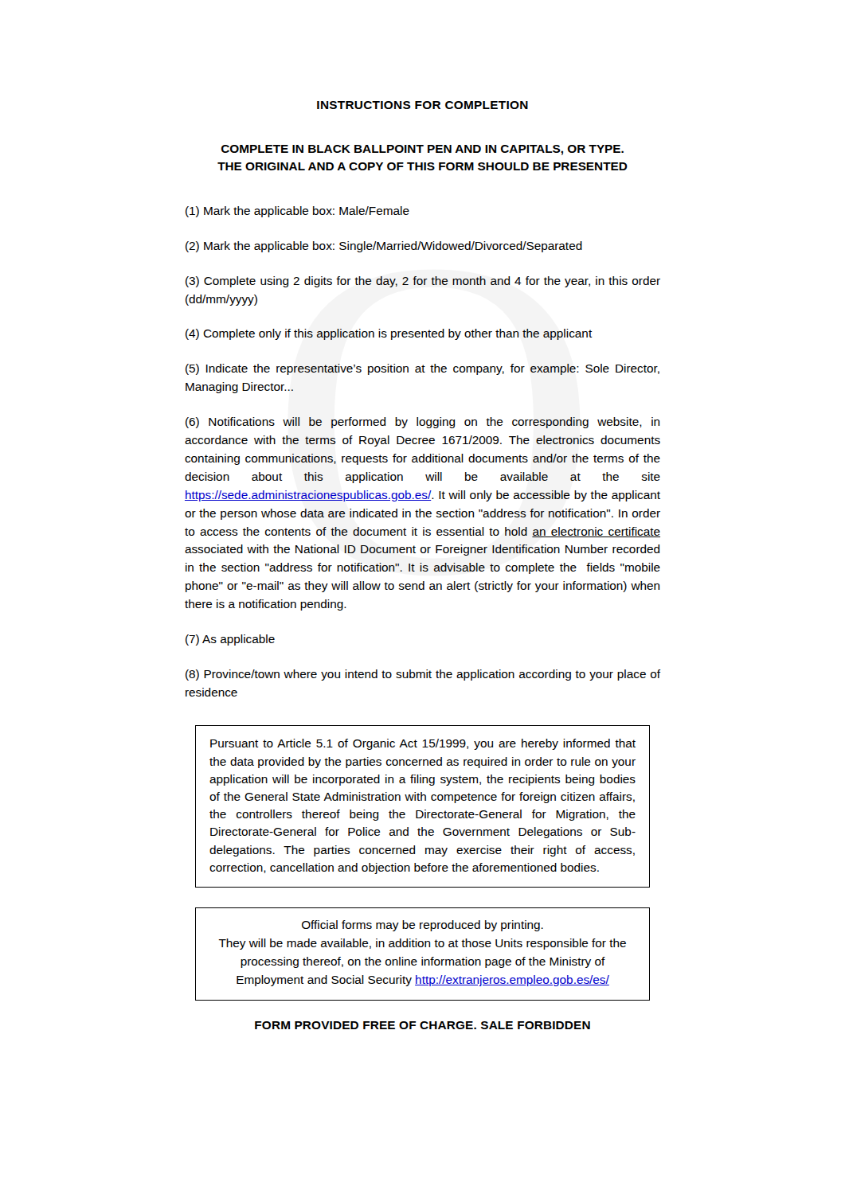O
INSTRUCTIONS FOR COMPLETION
COMPLETE IN BLACK BALLPOINT PEN AND IN CAPITALS, OR TYPE.
THE ORIGINAL AND A COPY OF THIS FORM SHOULD BE PRESENTED
(1) Mark the applicable box: Male/Female
(2) Mark the applicable box: Single/Married/Widowed/Divorced/Separated
(3) Complete using 2 digits for the day, 2 for the month and 4 for the year, in this order (dd/mm/yyyy)
(4) Complete only if this application is presented by other than the applicant
(5) Indicate the representative’s position at the company, for example: Sole Director, Managing Director...
(6) Notifications will be performed by logging on the corresponding website, in accordance with the terms of Royal Decree 1671/2009. The electronics documents containing communications, requests for additional documents and/or the terms of the decision about this application will be available at the site https://sede.administracionespublicas.gob.es/. It will only be accessible by the applicant or the person whose data are indicated in the section "address for notification". In order to access the contents of the document it is essential to hold an electronic certificate associated with the National ID Document or Foreigner Identification Number recorded in the section "address for notification". It is advisable to complete the fields "mobile phone" or "e-mail" as they will allow to send an alert (strictly for your information) when there is a notification pending.
(7) As applicable
(8) Province/town where you intend to submit the application according to your place of residence
Pursuant to Article 5.1 of Organic Act 15/1999, you are hereby informed that the data provided by the parties concerned as required in order to rule on your application will be incorporated in a filing system, the recipients being bodies of the General State Administration with competence for foreign citizen affairs, the controllers thereof being the Directorate-General for Migration, the Directorate-General for Police and the Government Delegations or Sub-delegations. The parties concerned may exercise their right of access, correction, cancellation and objection before the aforementioned bodies.
Official forms may be reproduced by printing.
They will be made available, in addition to at those Units responsible for the processing thereof, on the online information page of the Ministry of Employment and Social Security http://extranjeros.empleo.gob.es/es/
FORM PROVIDED FREE OF CHARGE. SALE FORBIDDEN